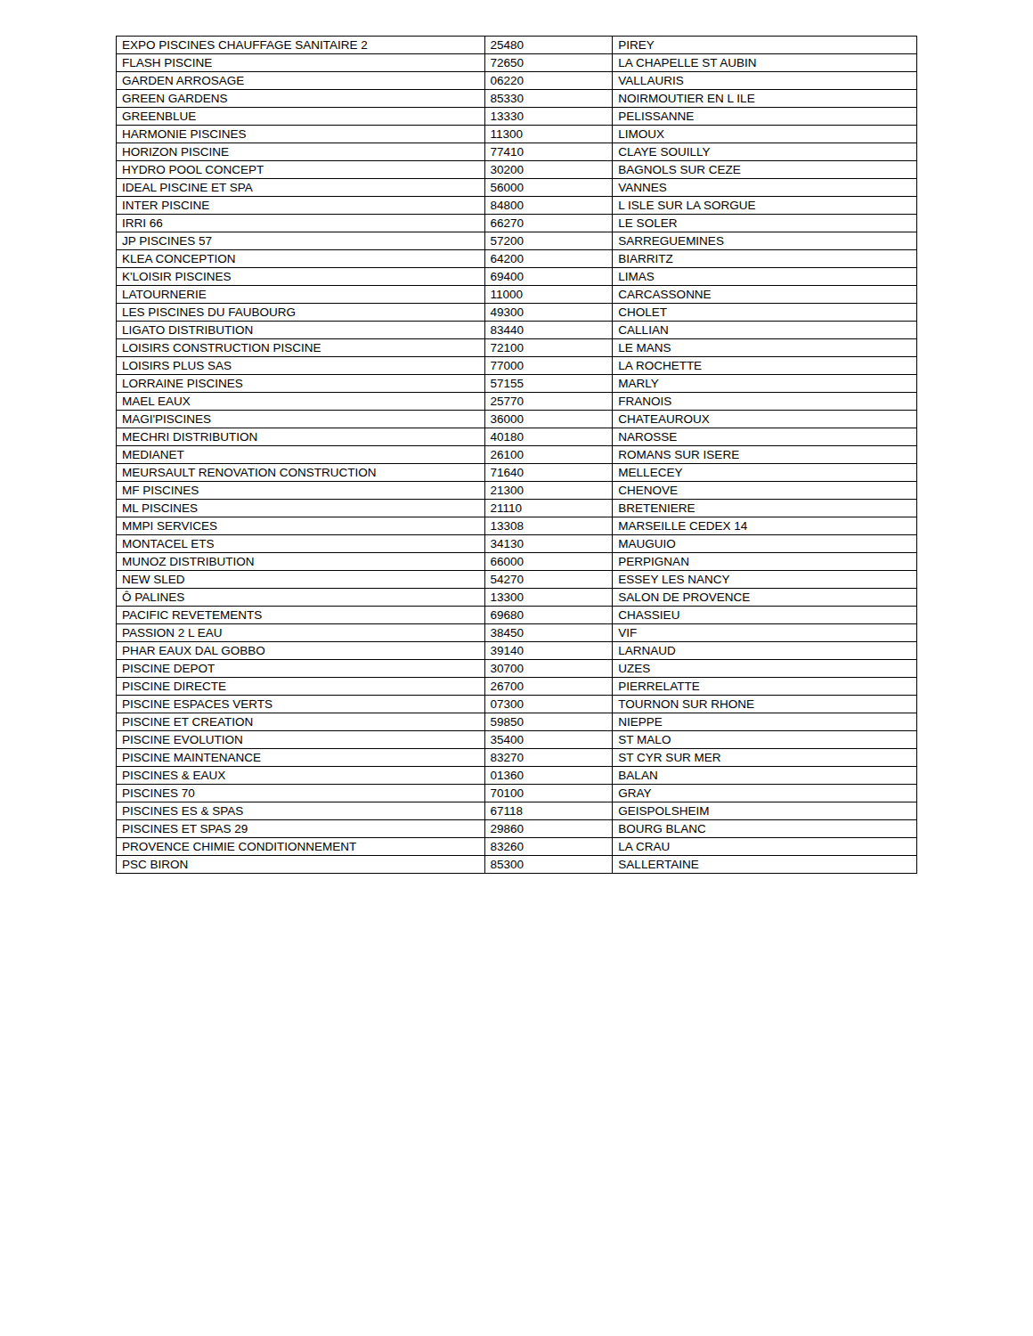| EXPO PISCINES CHAUFFAGE SANITAIRE 2 | 25480 | PIREY |
| FLASH PISCINE | 72650 | LA CHAPELLE ST AUBIN |
| GARDEN ARROSAGE | 06220 | VALLAURIS |
| GREEN GARDENS | 85330 | NOIRMOUTIER EN L ILE |
| GREENBLUE | 13330 | PELISSANNE |
| HARMONIE PISCINES | 11300 | LIMOUX |
| HORIZON PISCINE | 77410 | CLAYE SOUILLY |
| HYDRO POOL CONCEPT | 30200 | BAGNOLS SUR CEZE |
| IDEAL PISCINE ET SPA | 56000 | VANNES |
| INTER PISCINE | 84800 | L ISLE SUR LA SORGUE |
| IRRI 66 | 66270 | LE SOLER |
| JP PISCINES 57 | 57200 | SARREGUEMINES |
| KLEA CONCEPTION | 64200 | BIARRITZ |
| K'LOISIR PISCINES | 69400 | LIMAS |
| LATOURNERIE | 11000 | CARCASSONNE |
| LES PISCINES DU FAUBOURG | 49300 | CHOLET |
| LIGATO DISTRIBUTION | 83440 | CALLIAN |
| LOISIRS CONSTRUCTION PISCINE | 72100 | LE MANS |
| LOISIRS PLUS SAS | 77000 | LA ROCHETTE |
| LORRAINE PISCINES | 57155 | MARLY |
| MAEL EAUX | 25770 | FRANOIS |
| MAGI'PISCINES | 36000 | CHATEAUROUX |
| MECHRI DISTRIBUTION | 40180 | NAROSSE |
| MEDIANET | 26100 | ROMANS SUR ISERE |
| MEURSAULT RENOVATION CONSTRUCTION | 71640 | MELLECEY |
| MF PISCINES | 21300 | CHENOVE |
| ML PISCINES | 21110 | BRETENIERE |
| MMPI SERVICES | 13308 | MARSEILLE CEDEX 14 |
| MONTACEL ETS | 34130 | MAUGUIO |
| MUNOZ DISTRIBUTION | 66000 | PERPIGNAN |
| NEW SLED | 54270 | ESSEY LES NANCY |
| Ô PALINES | 13300 | SALON DE PROVENCE |
| PACIFIC REVETEMENTS | 69680 | CHASSIEU |
| PASSION 2 L EAU | 38450 | VIF |
| PHAR EAUX DAL GOBBO | 39140 | LARNAUD |
| PISCINE DEPOT | 30700 | UZES |
| PISCINE DIRECTE | 26700 | PIERRELATTE |
| PISCINE ESPACES VERTS | 07300 | TOURNON SUR RHONE |
| PISCINE ET CREATION | 59850 | NIEPPE |
| PISCINE EVOLUTION | 35400 | ST MALO |
| PISCINE MAINTENANCE | 83270 | ST CYR SUR MER |
| PISCINES & EAUX | 01360 | BALAN |
| PISCINES 70 | 70100 | GRAY |
| PISCINES ES & SPAS | 67118 | GEISPOLSHEIM |
| PISCINES ET SPAS 29 | 29860 | BOURG BLANC |
| PROVENCE CHIMIE CONDITIONNEMENT | 83260 | LA CRAU |
| PSC BIRON | 85300 | SALLERTAINE |